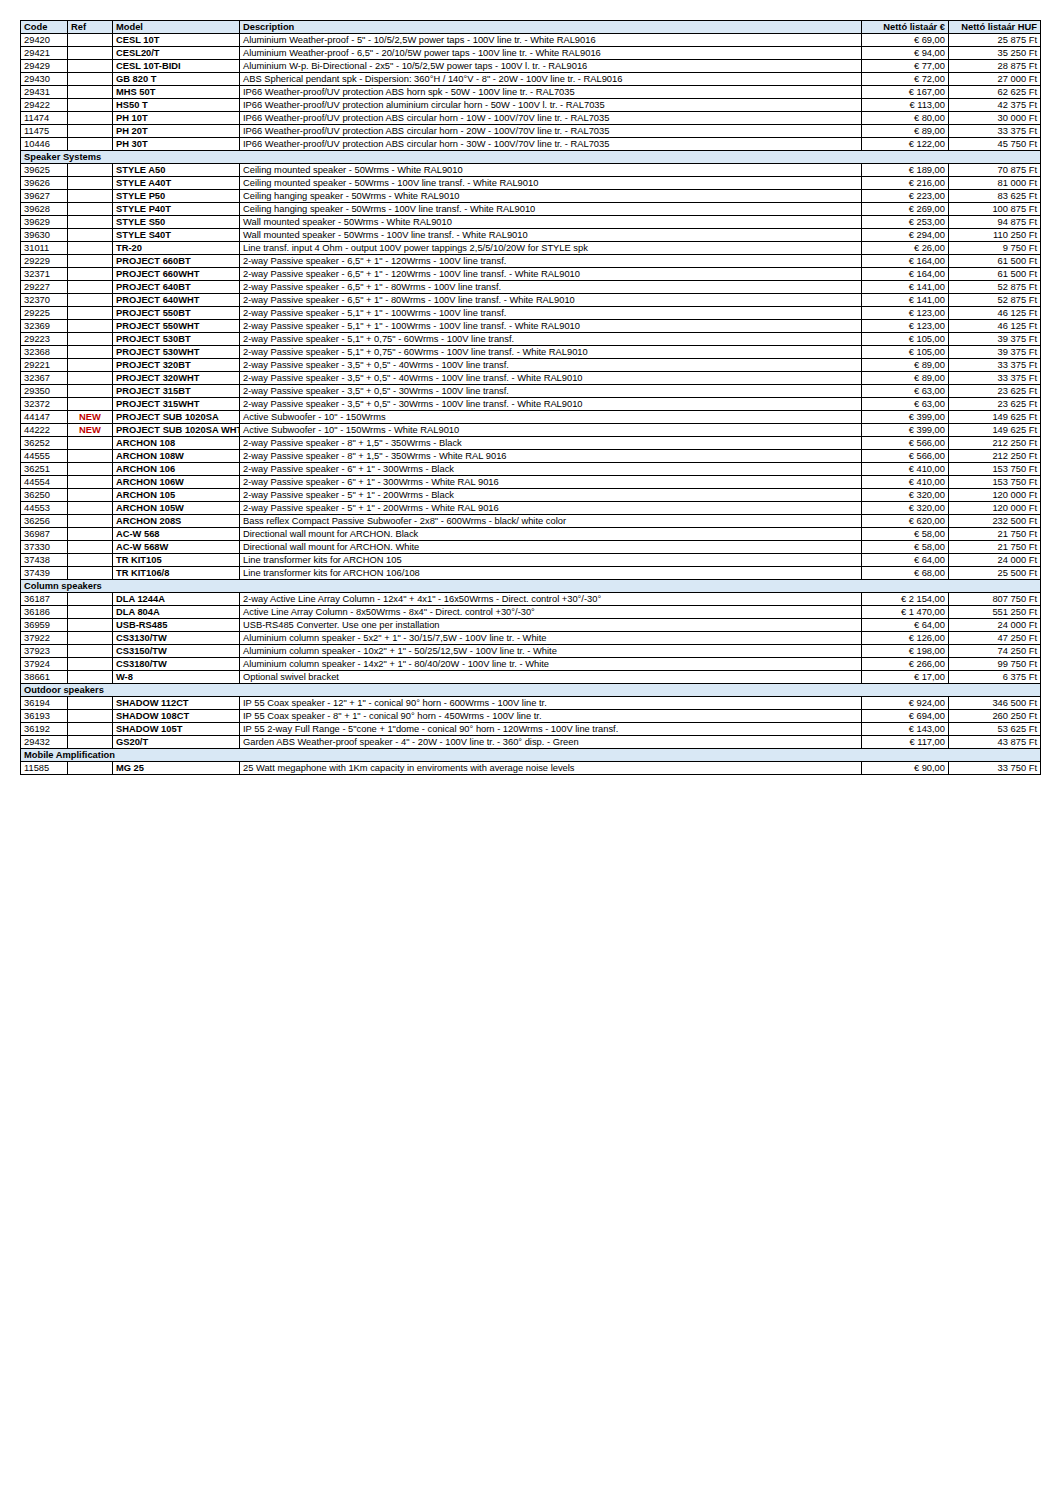| Code | Ref | Model | Description | Nettó listaár € | Nettó listaár HUF |
| --- | --- | --- | --- | --- | --- |
| 29420 | | CESL 10T | Aluminium Weather-proof - 5" - 10/5/2,5W power taps - 100V line tr. - White RAL9016 | € 69,00 | 25 875 Ft |
| 29421 | | CESL20/T | Aluminium Weather-proof - 6,5" - 20/10/5W power taps - 100V line tr. - White RAL9016 | € 94,00 | 35 250 Ft |
| 29429 | | CESL 10T-BIDI | Aluminium W-p. Bi-Directional - 2x5" - 10/5/2,5W power taps - 100V l. tr. - RAL9016 | € 77,00 | 28 875 Ft |
| 29430 | | GB 820 T | ABS Spherical pendant spk - Dispersion: 360°H / 140°V - 8" - 20W - 100V line tr. - RAL9016 | € 72,00 | 27 000 Ft |
| 29431 | | MHS 50T | IP66 Weather-proof/UV protection ABS horn spk - 50W - 100V line tr. - RAL7035 | € 167,00 | 62 625 Ft |
| 29422 | | HS50 T | IP66 Weather-proof/UV protection aluminium circular horn - 50W - 100V l. tr. - RAL7035 | € 113,00 | 42 375 Ft |
| 11474 | | PH 10T | IP66 Weather-proof/UV protection ABS circular horn - 10W - 100V/70V line tr. - RAL7035 | € 80,00 | 30 000 Ft |
| 11475 | | PH 20T | IP66 Weather-proof/UV protection ABS circular horn - 20W - 100V/70V line tr. - RAL7035 | € 89,00 | 33 375 Ft |
| 10446 | | PH 30T | IP66 Weather-proof/UV protection ABS circular horn - 30W - 100V/70V line tr. - RAL7035 | € 122,00 | 45 750 Ft |
| Speaker Systems |
| 39625 | | STYLE A50 | Ceiling mounted speaker - 50Wrms - White RAL9010 | € 189,00 | 70 875 Ft |
| 39626 | | STYLE A40T | Ceiling mounted speaker - 50Wrms - 100V line transf. - White RAL9010 | € 216,00 | 81 000 Ft |
| 39627 | | STYLE P50 | Ceiling hanging speaker - 50Wrms - White RAL9010 | € 223,00 | 83 625 Ft |
| 39628 | | STYLE P40T | Ceiling hanging speaker - 50Wrms - 100V line transf. - White RAL9010 | € 269,00 | 100 875 Ft |
| 39629 | | STYLE S50 | Wall mounted speaker - 50Wrms - White RAL9010 | € 253,00 | 94 875 Ft |
| 39630 | | STYLE S40T | Wall mounted speaker - 50Wrms - 100V line transf. - White RAL9010 | € 294,00 | 110 250 Ft |
| 31011 | | TR-20 | Line transf. input 4 Ohm - output 100V power tappings 2,5/5/10/20W for STYLE spk | € 26,00 | 9 750 Ft |
| 29229 | | PROJECT 660BT | 2-way Passive speaker - 6,5" + 1" - 120Wrms - 100V line transf. | € 164,00 | 61 500 Ft |
| 32371 | | PROJECT 660WHT | 2-way Passive speaker - 6,5" + 1" - 120Wrms - 100V line transf. - White RAL9010 | € 164,00 | 61 500 Ft |
| 29227 | | PROJECT 640BT | 2-way Passive speaker - 6,5" + 1" - 80Wrms - 100V line transf. | € 141,00 | 52 875 Ft |
| 32370 | | PROJECT 640WHT | 2-way Passive speaker - 6,5" + 1" - 80Wrms - 100V line transf. - White RAL9010 | € 141,00 | 52 875 Ft |
| 29225 | | PROJECT 550BT | 2-way Passive speaker - 5,1" + 1" - 100Wrms - 100V line transf. | € 123,00 | 46 125 Ft |
| 32369 | | PROJECT 550WHT | 2-way Passive speaker - 5,1" + 1" - 100Wrms - 100V line transf. - White RAL9010 | € 123,00 | 46 125 Ft |
| 29223 | | PROJECT 530BT | 2-way Passive speaker - 5,1" + 0,75" - 60Wrms - 100V line transf. | € 105,00 | 39 375 Ft |
| 32368 | | PROJECT 530WHT | 2-way Passive speaker - 5,1" + 0,75" - 60Wrms - 100V line transf. - White RAL9010 | € 105,00 | 39 375 Ft |
| 29221 | | PROJECT 320BT | 2-way Passive speaker - 3,5" + 0,5" - 40Wrms - 100V line transf. | € 89,00 | 33 375 Ft |
| 32367 | | PROJECT 320WHT | 2-way Passive speaker - 3,5" + 0,5" - 40Wrms - 100V line transf. - White RAL9010 | € 89,00 | 33 375 Ft |
| 29350 | | PROJECT 315BT | 2-way Passive speaker - 3,5" + 0,5" - 30Wrms - 100V line transf. | € 63,00 | 23 625 Ft |
| 32372 | | PROJECT 315WHT | 2-way Passive speaker - 3,5" + 0,5" - 30Wrms - 100V line transf. - White RAL9010 | € 63,00 | 23 625 Ft |
| 44147 | NEW | PROJECT SUB 1020SA | Active Subwoofer - 10" - 150Wrms | € 399,00 | 149 625 Ft |
| 44222 | NEW | PROJECT SUB 1020SA WHT | Active Subwoofer - 10" - 150Wrms - White RAL9010 | € 399,00 | 149 625 Ft |
| 36252 | | ARCHON 108 | 2-way Passive speaker - 8" + 1,5" - 350Wrms - Black | € 566,00 | 212 250 Ft |
| 44555 | | ARCHON 108W | 2-way Passive speaker - 8" + 1,5" - 350Wrms - White RAL 9016 | € 566,00 | 212 250 Ft |
| 36251 | | ARCHON 106 | 2-way Passive speaker - 6" + 1" - 300Wrms - Black | € 410,00 | 153 750 Ft |
| 44554 | | ARCHON 106W | 2-way Passive speaker - 6" + 1" - 300Wrms - White RAL 9016 | € 410,00 | 153 750 Ft |
| 36250 | | ARCHON 105 | 2-way Passive speaker - 5" + 1" - 200Wrms - Black | € 320,00 | 120 000 Ft |
| 44553 | | ARCHON 105W | 2-way Passive speaker - 5" + 1" - 200Wrms - White RAL 9016 | € 320,00 | 120 000 Ft |
| 36256 | | ARCHON 208S | Bass reflex Compact Passive Subwoofer - 2x8" - 600Wrms - black/ white color | € 620,00 | 232 500 Ft |
| 36987 | | AC-W 568 | Directional wall mount for ARCHON. Black | € 58,00 | 21 750 Ft |
| 37330 | | AC-W 568W | Directional wall mount for ARCHON. White | € 58,00 | 21 750 Ft |
| 37438 | | TR KIT105 | Line transformer kits for ARCHON 105 | € 64,00 | 24 000 Ft |
| 37439 | | TR KIT106/8 | Line transformer kits for ARCHON 106/108 | € 68,00 | 25 500 Ft |
| Column speakers |
| 36187 | | DLA 1244A | 2-way Active Line Array Column - 12x4" + 4x1" - 16x50Wrms - Direct. control +30°/-30° | € 2 154,00 | 807 750 Ft |
| 36186 | | DLA 804A | Active Line Array Column - 8x50Wrms - 8x4" - Direct. control +30°/-30° | € 1 470,00 | 551 250 Ft |
| 36959 | | USB-RS485 | USB-RS485 Converter. Use one per installation | € 64,00 | 24 000 Ft |
| 37922 | | CS3130/TW | Aluminium column speaker - 5x2" + 1" - 30/15/7,5W - 100V line tr. - White | € 126,00 | 47 250 Ft |
| 37923 | | CS3150/TW | Aluminium column speaker - 10x2" + 1" - 50/25/12,5W - 100V line tr. - White | € 198,00 | 74 250 Ft |
| 37924 | | CS3180/TW | Aluminium column speaker - 14x2" + 1" - 80/40/20W - 100V line tr. - White | € 266,00 | 99 750 Ft |
| 38661 | | W-8 | Optional swivel bracket | € 17,00 | 6 375 Ft |
| Outdoor speakers |
| 36194 | | SHADOW 112CT | IP 55 Coax speaker - 12" + 1" - conical 90° horn - 600Wrms - 100V line tr. | € 924,00 | 346 500 Ft |
| 36193 | | SHADOW 108CT | IP 55 Coax speaker - 8" + 1" - conical 90° horn - 450Wrms - 100V line tr. | € 694,00 | 260 250 Ft |
| 36192 | | SHADOW 105T | IP 55 2-way Full Range - 5"cone + 1"dome - conical 90° horn - 120Wrms - 100V line transf. | € 143,00 | 53 625 Ft |
| 29432 | | GS20/T | Garden ABS Weather-proof speaker - 4" - 20W - 100V line tr. - 360° disp. - Green | € 117,00 | 43 875 Ft |
| Mobile Amplification |
| 11585 | | MG 25 | 25 Watt megaphone with 1Km capacity in enviroments with average noise levels | € 90,00 | 33 750 Ft |